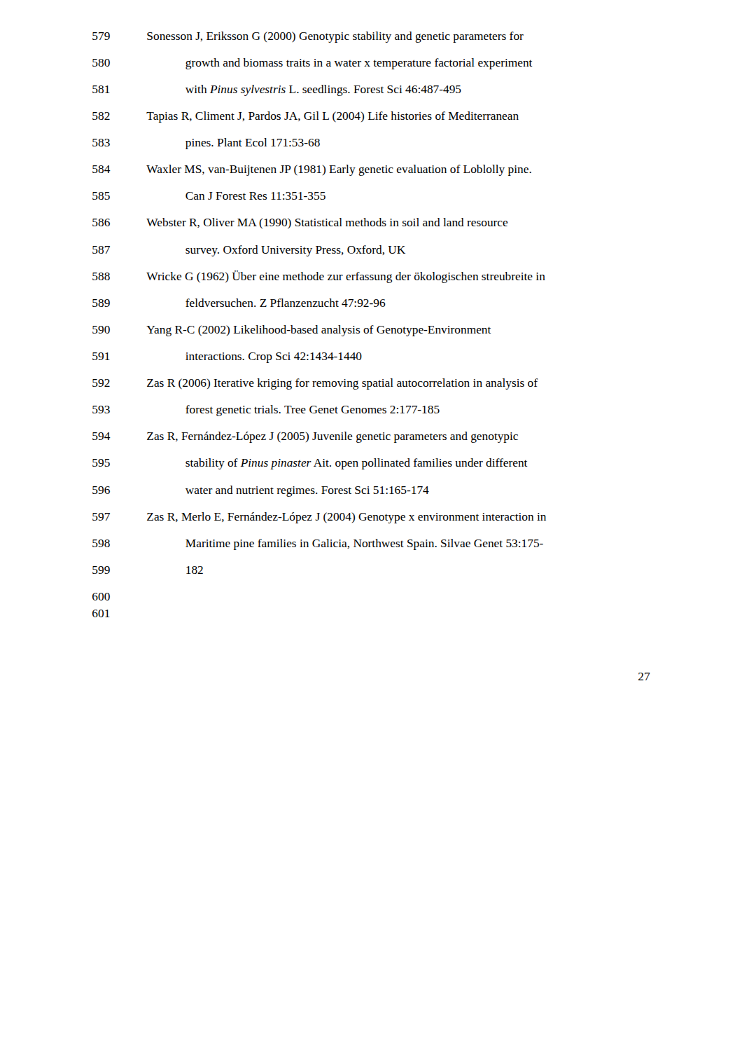579 Sonesson J, Eriksson G (2000) Genotypic stability and genetic parameters for
580 growth and biomass traits in a water x temperature factorial experiment
581 with Pinus sylvestris L. seedlings. Forest Sci 46:487-495
582 Tapias R, Climent J, Pardos JA, Gil L (2004) Life histories of Mediterranean
583 pines. Plant Ecol 171:53-68
584 Waxler MS, van-Buijtenen JP (1981) Early genetic evaluation of Loblolly pine.
585 Can J Forest Res 11:351-355
586 Webster R, Oliver MA (1990) Statistical methods in soil and land resource
587 survey. Oxford University Press, Oxford, UK
588 Wricke G (1962) Über eine methode zur erfassung der ökologischen streubreite in
589 feldversuchen. Z Pflanzenzucht 47:92-96
590 Yang R-C (2002) Likelihood-based analysis of Genotype-Environment
591 interactions. Crop Sci 42:1434-1440
592 Zas R (2006) Iterative kriging for removing spatial autocorrelation in analysis of
593 forest genetic trials. Tree Genet Genomes 2:177-185
594 Zas R, Fernández-López J (2005) Juvenile genetic parameters and genotypic
595 stability of Pinus pinaster Ait. open pollinated families under different
596 water and nutrient regimes. Forest Sci 51:165-174
597 Zas R, Merlo E, Fernández-López J (2004) Genotype x environment interaction in
598 Maritime pine families in Galicia, Northwest Spain. Silvae Genet 53:175-
599182
600
601
27